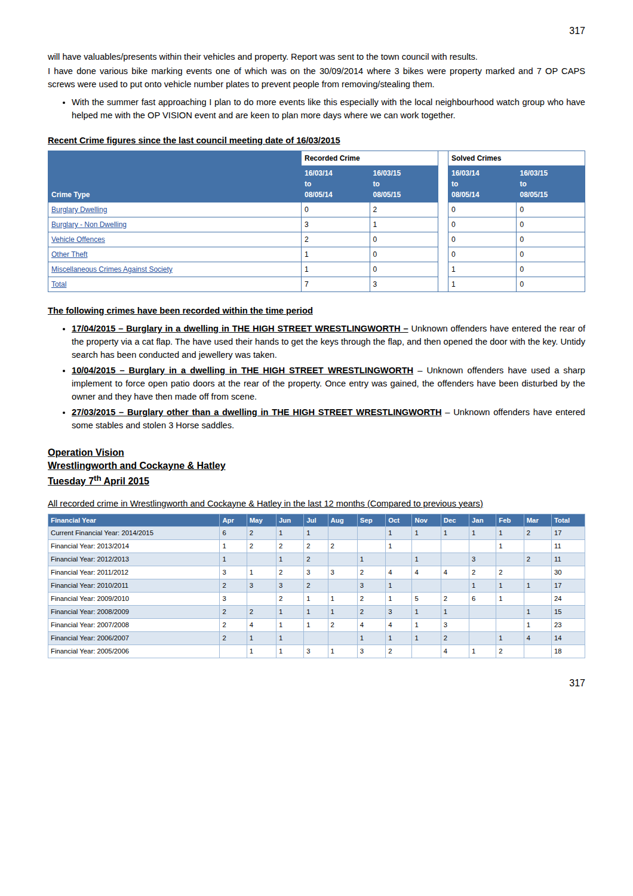317
will have valuables/presents within their vehicles and property. Report was sent to the town council with results.
I have done various bike marking events one of which was on the 30/09/2014 where 3 bikes were property marked and 7 OP CAPS screws were used to put onto vehicle number plates to prevent people from removing/stealing them.
With the summer fast approaching I plan to do more events like this especially with the local neighbourhood watch group who have helped me with the OP VISION event and are keen to plan more days where we can work together.
Recent Crime figures since the last council meeting date of 16/03/2015
| Crime Type | Recorded Crime | | Solved Crimes |
| 16/03/14 to 08/05/14 | 16/03/15 to 08/05/15 | | 16/03/14 to 08/05/14 | 16/03/15 to 08/05/15 |
| Burglary Dwelling | 0 | 2 | | 0 | 0 |
| Burglary - Non Dwelling | 3 | 1 | | 0 | 0 |
| Vehicle Offences | 2 | 0 | | 0 | 0 |
| Other Theft | 1 | 0 | | 0 | 0 |
| Miscellaneous Crimes Against Society | 1 | 0 | | 1 | 0 |
| Total | 7 | 3 | | 1 | 0 |
The following crimes have been recorded within the time period
17/04/2015 – Burglary in a dwelling in THE HIGH STREET WRESTLINGWORTH – Unknown offenders have entered the rear of the property via a cat flap. The have used their hands to get the keys through the flap, and then opened the door with the key. Untidy search has been conducted and jewellery was taken.
10/04/2015 – Burglary in a dwelling in THE HIGH STREET WRESTLINGWORTH – Unknown offenders have used a sharp implement to force open patio doors at the rear of the property. Once entry was gained, the offenders have been disturbed by the owner and they have then made off from scene.
27/03/2015 – Burglary other than a dwelling in THE HIGH STREET WRESTLINGWORTH – Unknown offenders have entered some stables and stolen 3 Horse saddles.
Operation Vision
Wrestlingworth and Cockayne & Hatley
Tuesday 7th April 2015
All recorded crime in Wrestlingworth and Cockayne & Hatley in the last 12 months (Compared to previous years)
| Financial Year | Apr | May | Jun | Jul | Aug | Sep | Oct | Nov | Dec | Jan | Feb | Mar | Total |
| --- | --- | --- | --- | --- | --- | --- | --- | --- | --- | --- | --- | --- | --- |
| Current Financial Year: 2014/2015 | 6 | 2 | 1 | 1 | | | 1 | 1 | 1 | 1 | 1 | 2 | 17 |
| Financial Year: 2013/2014 | 1 | 2 | 2 | 2 | 2 | | 1 | | | | 1 | | 11 |
| Financial Year: 2012/2013 | 1 | | 1 | 2 | | 1 | | 1 | | 3 | | 2 | 11 |
| Financial Year: 2011/2012 | 3 | 1 | 2 | 3 | 3 | 2 | 4 | 4 | 4 | 2 | 2 | | 30 |
| Financial Year: 2010/2011 | 2 | 3 | 3 | 2 | | 3 | 1 | | | 1 | 1 | 1 | 17 |
| Financial Year: 2009/2010 | 3 | | 2 | 1 | 1 | 2 | 1 | 5 | 2 | 6 | 1 | | 24 |
| Financial Year: 2008/2009 | 2 | 2 | 1 | 1 | 1 | 2 | 3 | 1 | 1 | | | 1 | 15 |
| Financial Year: 2007/2008 | 2 | 4 | 1 | 1 | 2 | 4 | 4 | 1 | 3 | | | 1 | 23 |
| Financial Year: 2006/2007 | 2 | 1 | 1 | | | 1 | 1 | 1 | 2 | | 1 | 4 | 14 |
| Financial Year: 2005/2006 | | 1 | 1 | 3 | 1 | 3 | 2 | | 4 | 1 | 2 | | 18 |
317